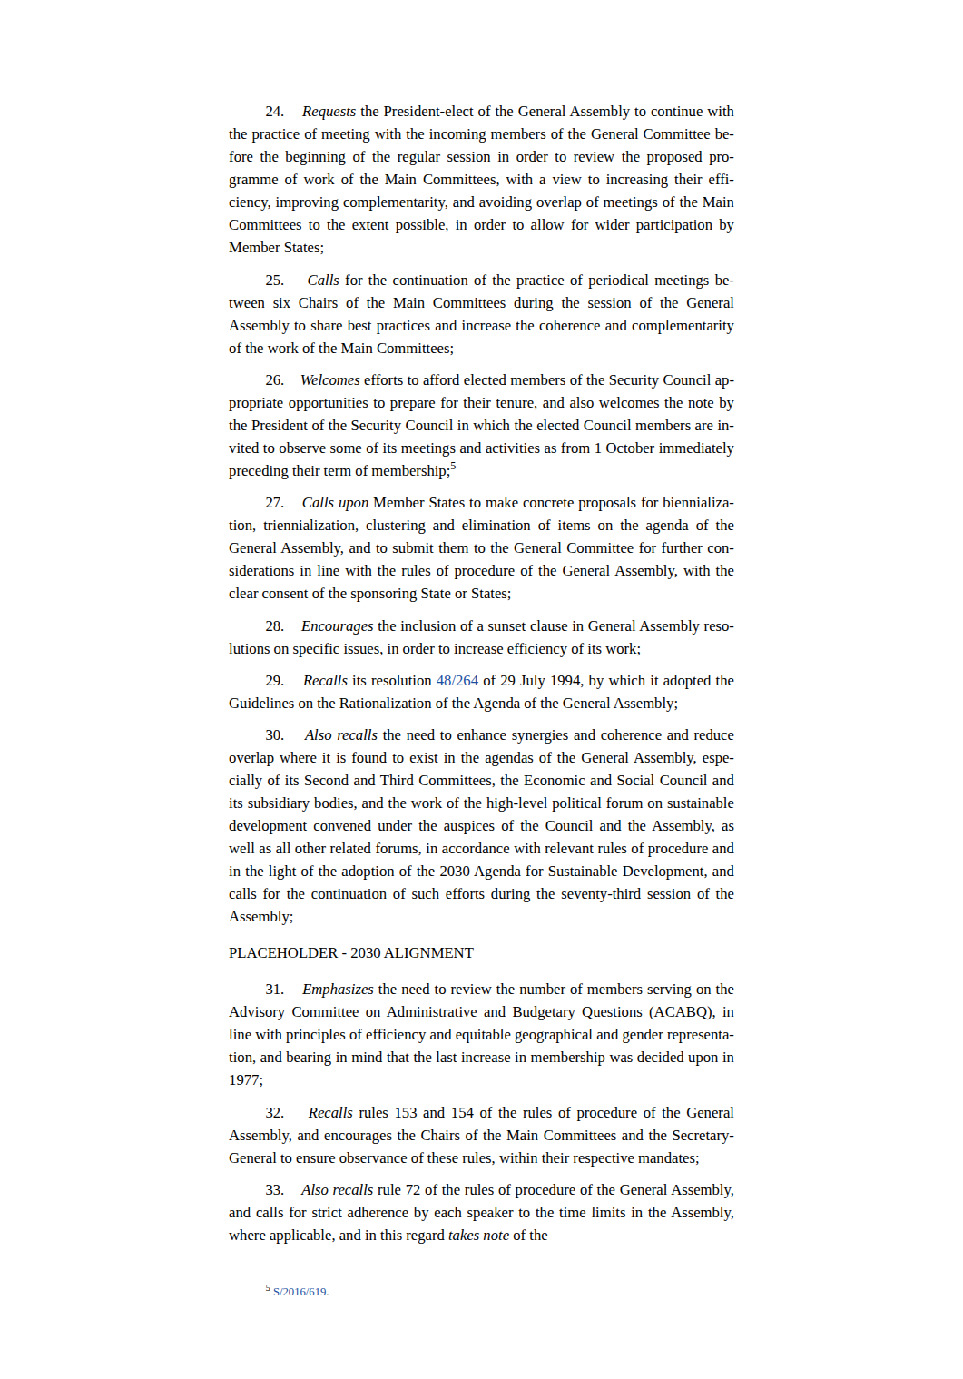24. Requests the President-elect of the General Assembly to continue with the practice of meeting with the incoming members of the General Committee before the beginning of the regular session in order to review the proposed programme of work of the Main Committees, with a view to increasing their efficiency, improving complementarity, and avoiding overlap of meetings of the Main Committees to the extent possible, in order to allow for wider participation by Member States;
25. Calls for the continuation of the practice of periodical meetings between six Chairs of the Main Committees during the session of the General Assembly to share best practices and increase the coherence and complementarity of the work of the Main Committees;
26. Welcomes efforts to afford elected members of the Security Council appropriate opportunities to prepare for their tenure, and also welcomes the note by the President of the Security Council in which the elected Council members are invited to observe some of its meetings and activities as from 1 October immediately preceding their term of membership;5
27. Calls upon Member States to make concrete proposals for biennialization, triennialization, clustering and elimination of items on the agenda of the General Assembly, and to submit them to the General Committee for further considerations in line with the rules of procedure of the General Assembly, with the clear consent of the sponsoring State or States;
28. Encourages the inclusion of a sunset clause in General Assembly resolutions on specific issues, in order to increase efficiency of its work;
29. Recalls its resolution 48/264 of 29 July 1994, by which it adopted the Guidelines on the Rationalization of the Agenda of the General Assembly;
30. Also recalls the need to enhance synergies and coherence and reduce overlap where it is found to exist in the agendas of the General Assembly, especially of its Second and Third Committees, the Economic and Social Council and its subsidiary bodies, and the work of the high-level political forum on sustainable development convened under the auspices of the Council and the Assembly, as well as all other related forums, in accordance with relevant rules of procedure and in the light of the adoption of the 2030 Agenda for Sustainable Development, and calls for the continuation of such efforts during the seventy-third session of the Assembly;
PLACEHOLDER - 2030 ALIGNMENT
31. Emphasizes the need to review the number of members serving on the Advisory Committee on Administrative and Budgetary Questions (ACABQ), in line with principles of efficiency and equitable geographical and gender representation, and bearing in mind that the last increase in membership was decided upon in 1977;
32. Recalls rules 153 and 154 of the rules of procedure of the General Assembly, and encourages the Chairs of the Main Committees and the Secretary-General to ensure observance of these rules, within their respective mandates;
33. Also recalls rule 72 of the rules of procedure of the General Assembly, and calls for strict adherence by each speaker to the time limits in the Assembly, where applicable, and in this regard takes note of the
5 S/2016/619.